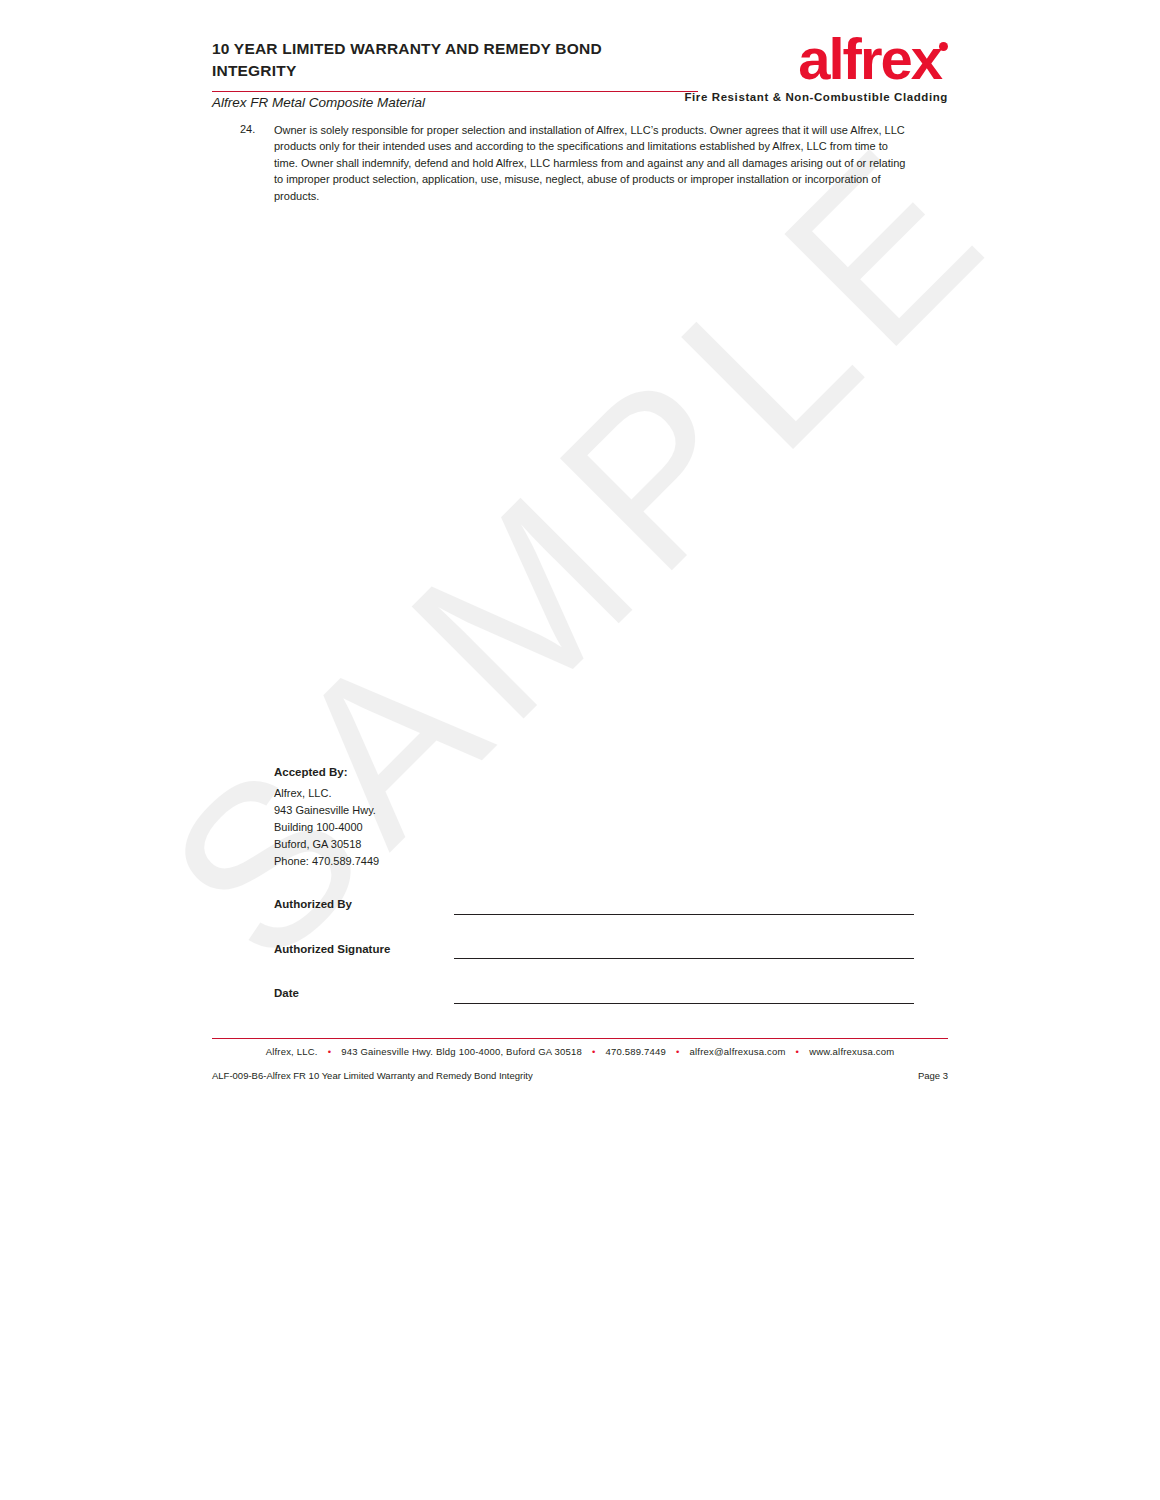SAMPLE
10 Year Limited Warranty and Remedy Bond Integrity
Alfrex FR Metal Composite Material
alfrex
Fire Resistant & Non-Combustible Cladding
24. Owner is solely responsible for proper selection and installation of Alfrex, LLC’s products. Owner agrees that it will use Alfrex, LLC products only for their intended uses and according to the specifications and limitations established by Alfrex, LLC from time to time. Owner shall indemnify, defend and hold Alfrex, LLC harmless from and against any and all damages arising out of or relating to improper product selection, application, use, misuse, neglect, abuse of products or improper installation or incorporation of products.
Accepted By:
Alfrex, LLC.
943 Gainesville Hwy.
Building 100-4000
Buford, GA 30518
Phone: 470.589.7449
Authorized By
Authorized Signature
Date
Alfrex, LLC.•943 Gainesville Hwy. Bldg 100-4000, Buford GA 30518•470.589.7449•alfrex@alfrexusa.com•www.alfrexusa.com
ALF-009-B6-Alfrex FR 10 Year Limited Warranty and Remedy Bond Integrity Page 3